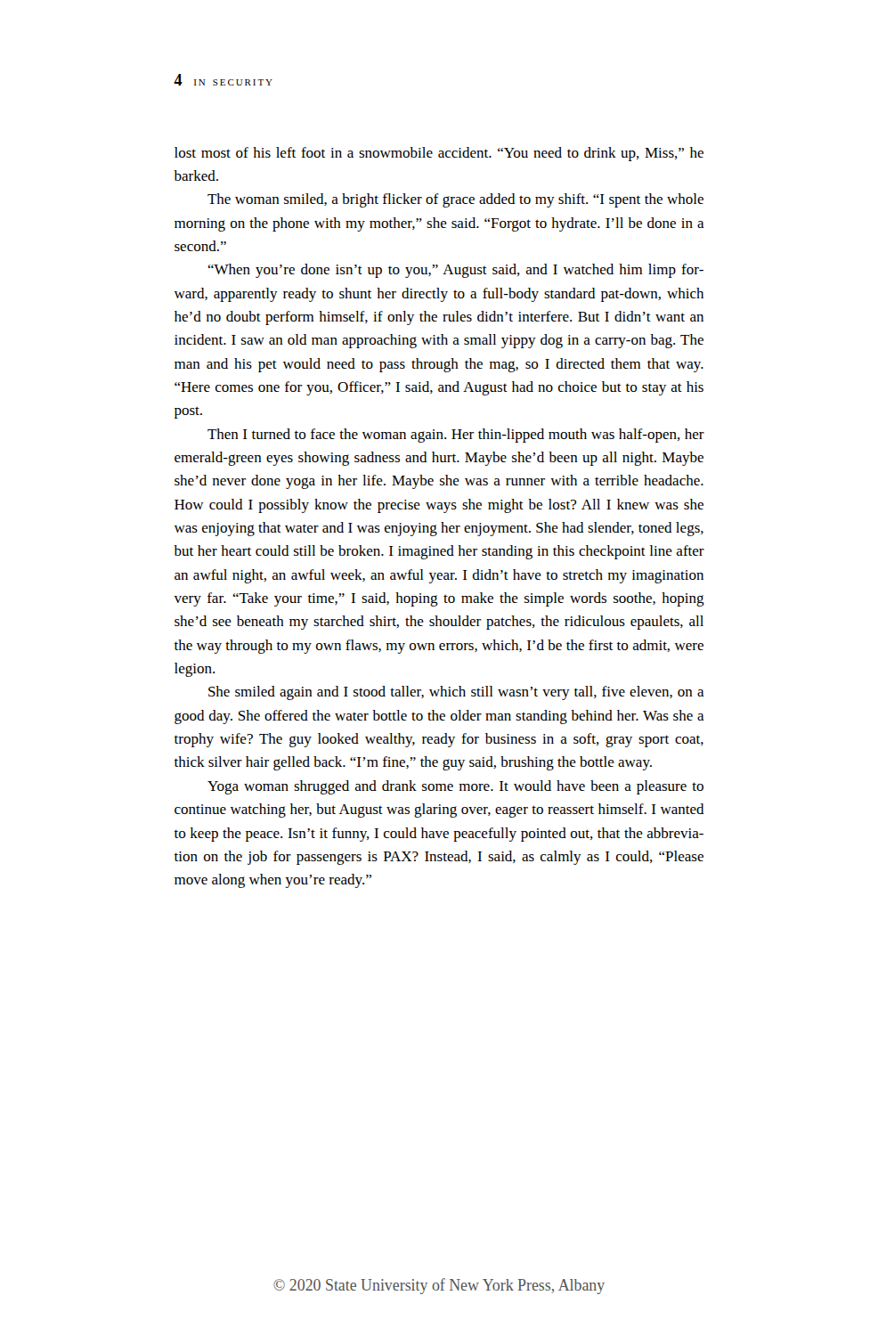4 In Security
lost most of his left foot in a snowmobile accident. “You need to drink up, Miss,” he barked.
The woman smiled, a bright flicker of grace added to my shift. “I spent the whole morning on the phone with my mother,” she said. “Forgot to hydrate. I’ll be done in a second.”
“When you’re done isn’t up to you,” August said, and I watched him limp forward, apparently ready to shunt her directly to a full-body standard pat-down, which he’d no doubt perform himself, if only the rules didn’t interfere. But I didn’t want an incident. I saw an old man approaching with a small yippy dog in a carry-on bag. The man and his pet would need to pass through the mag, so I directed them that way. “Here comes one for you, Officer,” I said, and August had no choice but to stay at his post.
Then I turned to face the woman again. Her thin-lipped mouth was half-open, her emerald-green eyes showing sadness and hurt. Maybe she’d been up all night. Maybe she’d never done yoga in her life. Maybe she was a runner with a terrible headache. How could I possibly know the precise ways she might be lost? All I knew was she was enjoying that water and I was enjoying her enjoyment. She had slender, toned legs, but her heart could still be broken. I imagined her standing in this checkpoint line after an awful night, an awful week, an awful year. I didn’t have to stretch my imagination very far. “Take your time,” I said, hoping to make the simple words soothe, hoping she’d see beneath my starched shirt, the shoulder patches, the ridiculous epaulets, all the way through to my own flaws, my own errors, which, I’d be the first to admit, were legion.
She smiled again and I stood taller, which still wasn’t very tall, five eleven, on a good day. She offered the water bottle to the older man standing behind her. Was she a trophy wife? The guy looked wealthy, ready for business in a soft, gray sport coat, thick silver hair gelled back. “I’m fine,” the guy said, brushing the bottle away.
Yoga woman shrugged and drank some more. It would have been a pleasure to continue watching her, but August was glaring over, eager to reassert himself. I wanted to keep the peace. Isn’t it funny, I could have peacefully pointed out, that the abbreviation on the job for passengers is PAX? Instead, I said, as calmly as I could, “Please move along when you’re ready.”
© 2020 State University of New York Press, Albany